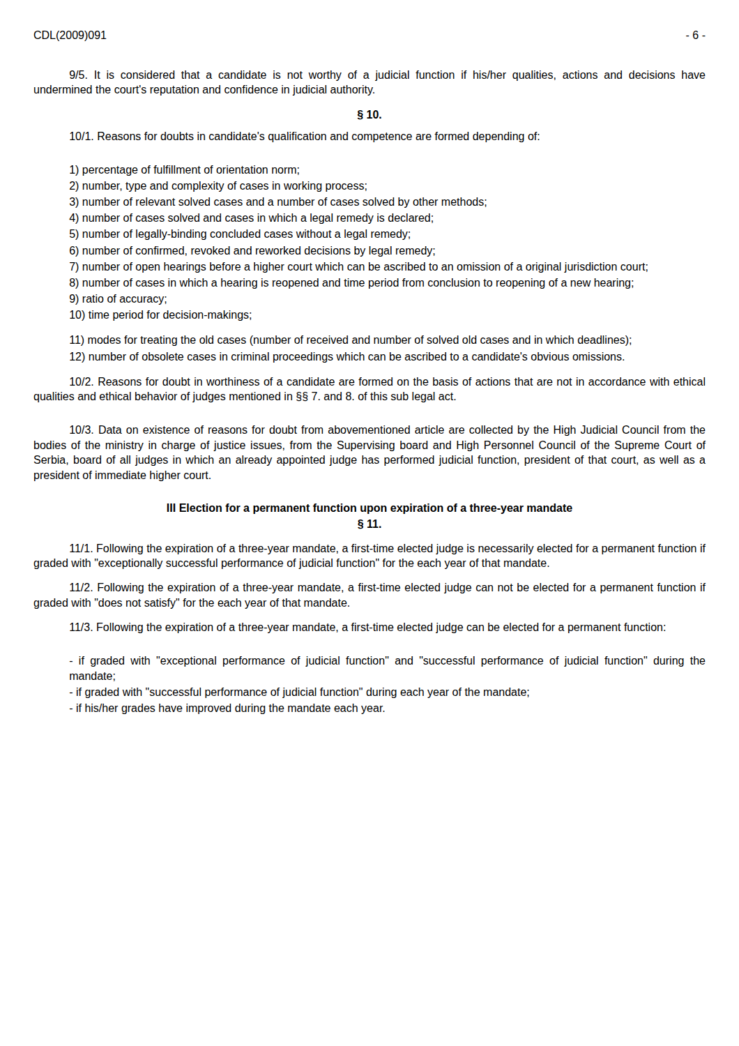CDL(2009)091 - 6 -
9/5. It is considered that a candidate is not worthy of a judicial function if his/her qualities, actions and decisions have undermined the court's reputation and confidence in judicial authority.
§ 10.
10/1. Reasons for doubts in candidate's qualification and competence are formed depending of:
1) percentage of fulfillment of orientation norm;
2) number, type and complexity of cases in working process;
3) number of relevant solved cases and a number of cases solved by other methods;
4) number of cases solved and cases in which a legal remedy is declared;
5) number of legally-binding concluded cases without a legal remedy;
6) number of confirmed, revoked and reworked decisions by legal remedy;
7) number of open hearings before a higher court which can be ascribed to an omission of a original jurisdiction court;
8) number of cases in which a hearing is reopened and time period from conclusion to reopening of a new hearing;
9) ratio of accuracy;
10) time period for decision-makings;
11) modes for treating the old cases (number of received and number of solved old cases and in which deadlines);
12) number of obsolete cases in criminal proceedings which can be ascribed to a candidate's obvious omissions.
10/2. Reasons for doubt in worthiness of a candidate are formed on the basis of actions that are not in accordance with ethical qualities and ethical behavior of judges mentioned in §§ 7. and 8. of this sub legal act.
10/3. Data on existence of reasons for doubt from abovementioned article are collected by the High Judicial Council from the bodies of the ministry in charge of justice issues, from the Supervising board and High Personnel Council of the Supreme Court of Serbia, board of all judges in which an already appointed judge has performed judicial function, president of that court, as well as a president of immediate higher court.
III Election for a permanent function upon expiration of a three-year mandate
§ 11.
11/1. Following the expiration of a three-year mandate, a first-time elected judge is necessarily elected for a permanent function if graded with "exceptionally successful performance of judicial function" for the each year of that mandate.
11/2. Following the expiration of a three-year mandate, a first-time elected judge can not be elected for a permanent function if graded with "does not satisfy" for the each year of that mandate.
11/3. Following the expiration of a three-year mandate, a first-time elected judge can be elected for a permanent function:
- if graded with "exceptional performance of judicial function" and "successful performance of judicial function" during the mandate;
- if graded with "successful performance of judicial function" during each year of the mandate;
- if his/her grades have improved during the mandate each year.